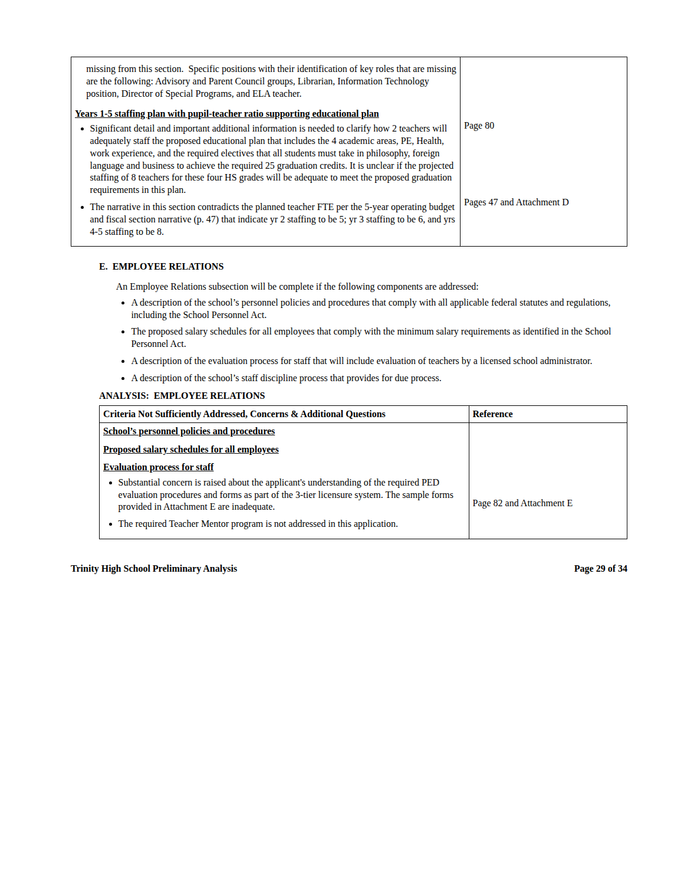| missing from this section. Specific positions with their identification of key roles that are missing are the following: Advisory and Parent Council groups, Librarian, Information Technology position, Director of Special Programs, and ELA teacher. Years 1-5 staffing plan with pupil-teacher ratio supporting educational plan Significant detail and important additional information is needed to clarify how 2 teachers will adequately staff the proposed educational plan that includes the 4 academic areas, PE, Health, work experience, and the required electives that all students must take in philosophy, foreign language and business to achieve the required 25 graduation credits. It is unclear if the projected staffing of 8 teachers for these four HS grades will be adequate to meet the proposed graduation requirements in this plan. The narrative in this section contradicts the planned teacher FTE per the 5-year operating budget and fiscal section narrative (p. 47) that indicate yr 2 staffing to be 5; yr 3 staffing to be 6, and yrs 4-5 staffing to be 8. | Page 80 Pages 47 and Attachment D |
E. EMPLOYEE RELATIONS
An Employee Relations subsection will be complete if the following components are addressed:
A description of the school’s personnel policies and procedures that comply with all applicable federal statutes and regulations, including the School Personnel Act.
The proposed salary schedules for all employees that comply with the minimum salary requirements as identified in the School Personnel Act.
A description of the evaluation process for staff that will include evaluation of teachers by a licensed school administrator.
A description of the school’s staff discipline process that provides for due process.
ANALYSIS: EMPLOYEE RELATIONS
| Criteria Not Sufficiently Addressed, Concerns & Additional Questions | Reference |
| --- | --- |
| School’s personnel policies and procedures Proposed salary schedules for all employees Evaluation process for staff Substantial concern is raised about the applicant's understanding of the required PED evaluation procedures and forms as part of the 3-tier licensure system. The sample forms provided in Attachment E are inadequate. The required Teacher Mentor program is not addressed in this application. | Page 82 and Attachment E |
Trinity High School Preliminary Analysis Page 29 of 34